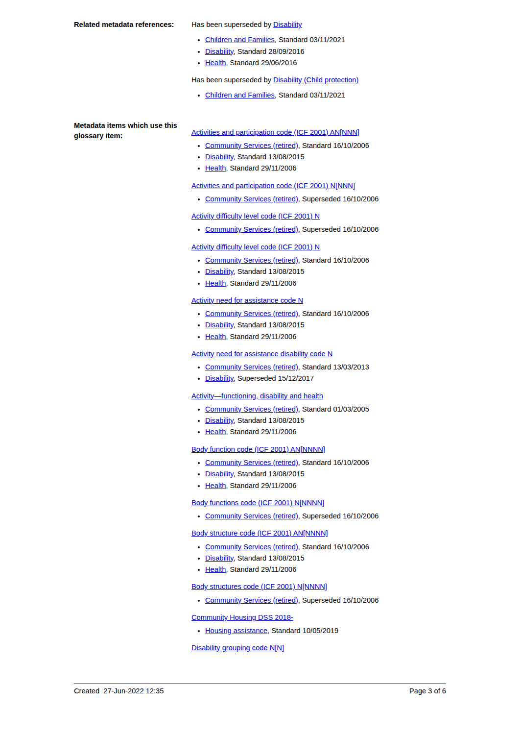Related metadata references:
Has been superseded by Disability
Children and Families, Standard 03/11/2021
Disability, Standard 28/09/2016
Health, Standard 29/06/2016
Has been superseded by Disability (Child protection)
Children and Families, Standard 03/11/2021
Metadata items which use this glossary item:
Activities and participation code (ICF 2001) AN[NNN]
Community Services (retired), Standard 16/10/2006
Disability, Standard 13/08/2015
Health, Standard 29/11/2006
Activities and participation code (ICF 2001) N[NNN]
Community Services (retired), Superseded 16/10/2006
Activity difficulty level code (ICF 2001) N
Community Services (retired), Superseded 16/10/2006
Activity difficulty level code (ICF 2001) N
Community Services (retired), Standard 16/10/2006
Disability, Standard 13/08/2015
Health, Standard 29/11/2006
Activity need for assistance code N
Community Services (retired), Standard 16/10/2006
Disability, Standard 13/08/2015
Health, Standard 29/11/2006
Activity need for assistance disability code N
Community Services (retired), Standard 13/03/2013
Disability, Superseded 15/12/2017
Activity—functioning, disability and health
Community Services (retired), Standard 01/03/2005
Disability, Standard 13/08/2015
Health, Standard 29/11/2006
Body function code (ICF 2001) AN[NNNN]
Community Services (retired), Standard 16/10/2006
Disability, Standard 13/08/2015
Health, Standard 29/11/2006
Body functions code (ICF 2001) N[NNNN]
Community Services (retired), Superseded 16/10/2006
Body structure code (ICF 2001) AN[NNNN]
Community Services (retired), Standard 16/10/2006
Disability, Standard 13/08/2015
Health, Standard 29/11/2006
Body structures code (ICF 2001) N[NNNN]
Community Services (retired), Superseded 16/10/2006
Community Housing DSS 2018-
Housing assistance, Standard 10/05/2019
Disability grouping code N[N]
Created 27-Jun-2022 12:35 Page 3 of 6